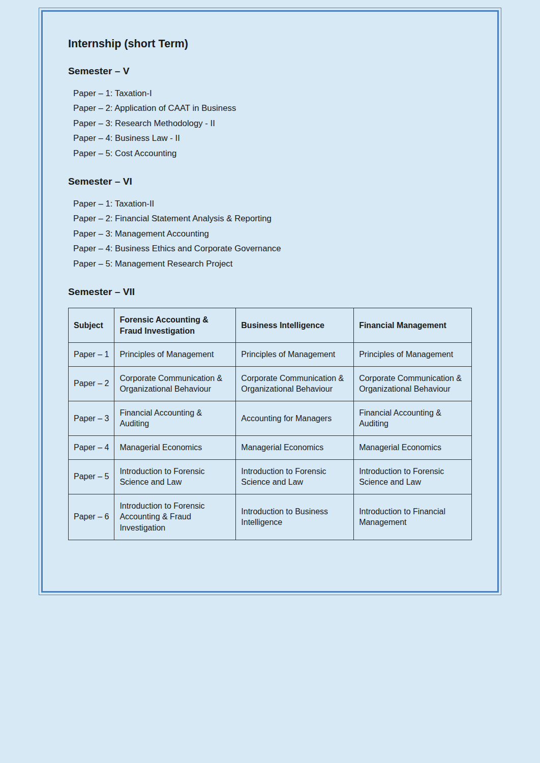Internship (short Term)
Semester – V
Paper – 1: Taxation-I
Paper – 2: Application of CAAT in Business
Paper – 3: Research Methodology - II
Paper – 4: Business Law - II
Paper – 5: Cost Accounting
Semester – VI
Paper – 1: Taxation-II
Paper – 2: Financial Statement Analysis & Reporting
Paper – 3: Management Accounting
Paper – 4: Business Ethics and Corporate Governance
Paper – 5: Management Research Project
Semester – VII
| Subject | Forensic Accounting & Fraud Investigation | Business Intelligence | Financial Management |
| --- | --- | --- | --- |
| Paper – 1 | Principles of Management | Principles of Management | Principles of Management |
| Paper – 2 | Corporate Communication & Organizational Behaviour | Corporate Communication & Organizational Behaviour | Corporate Communication & Organizational Behaviour |
| Paper – 3 | Financial Accounting & Auditing | Accounting for Managers | Financial Accounting & Auditing |
| Paper – 4 | Managerial Economics | Managerial Economics | Managerial Economics |
| Paper – 5 | Introduction to Forensic Science and Law | Introduction to Forensic Science and Law | Introduction to Forensic Science and Law |
| Paper – 6 | Introduction to Forensic Accounting & Fraud Investigation | Introduction to Business Intelligence | Introduction to Financial Management |